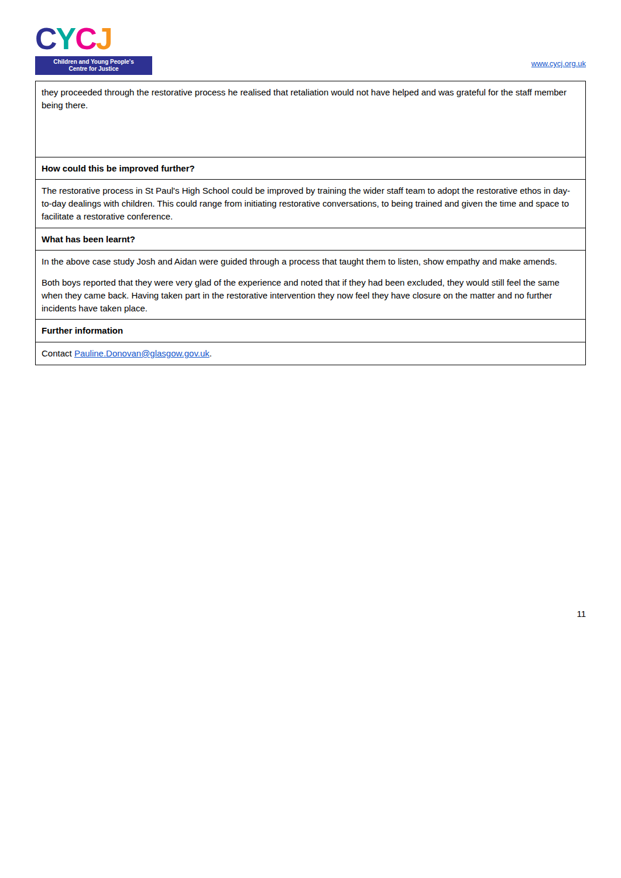CYCJ
Children and Young People's
Centre for Justice
www.cycj.org.uk
| they proceeded through the restorative process he realised that retaliation would not have helped and was grateful for the staff member being there. |
| How could this be improved further? |
| The restorative process in St Paul's High School could be improved by training the wider staff team to adopt the restorative ethos in day-to-day dealings with children. This could range from initiating restorative conversations, to being trained and given the time and space to facilitate a restorative conference. |
| What has been learnt? |
| In the above case study Josh and Aidan were guided through a process that taught them to listen, show empathy and make amends. Both boys reported that they were very glad of the experience and noted that if they had been excluded, they would still feel the same when they came back. Having taken part in the restorative intervention they now feel they have closure on the matter and no further incidents have taken place. |
| Further information |
| Contact Pauline.Donovan@glasgow.gov.uk . |
11